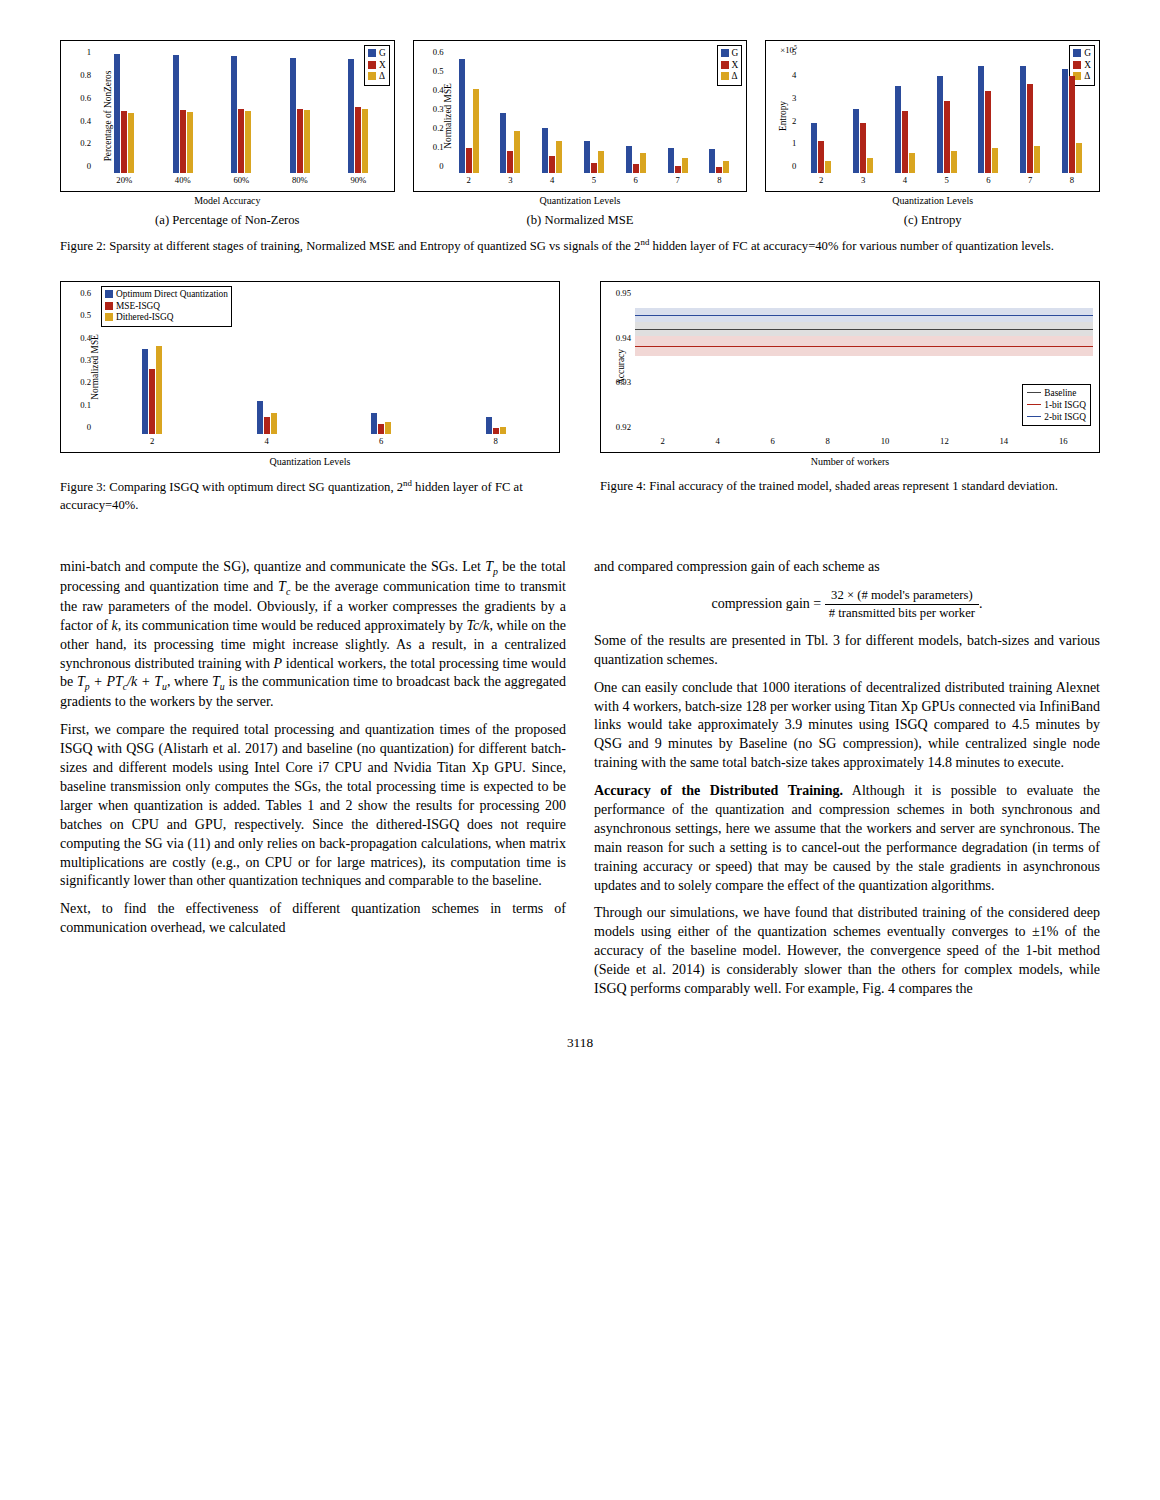Percentage of NonZeros
10.80.60.40.20
G
X
Δ
20% 40% 60% 80% 90%
Model Accuracy
(a) Percentage of Non-Zeros
Normalized MSE
0.60.50.40.30.20.10
G
X
Δ
2345678
Quantization Levels
(b) Normalized MSE
Entropy
543210
×105
G
X
Δ
2345678
Quantization Levels
(c) Entropy
Figure 2: Sparsity at different stages of training, Normalized MSE and Entropy of quantized SG vs signals of the 2nd hidden layer of FC at accuracy=40% for various number of quantization levels.
Normalized MSE
0.60.50.40.30.20.10
Optimum Direct Quantization
MSE-ISGQ
Dithered-ISGQ
2468
Quantization Levels
Figure 3: Comparing ISGQ with optimum direct SG quantization, 2nd hidden layer of FC at accuracy=40%.
Accuracy
0.950.940.930.92
Baseline
1-bit ISGQ
2-bit ISGQ
246810121416
Number of workers
Figure 4: Final accuracy of the trained model, shaded areas represent 1 standard deviation.
mini-batch and compute the SG), quantize and communicate the SGs. Let Tp be the total processing and quantization time and Tc be the average communication time to transmit the raw parameters of the model. Obviously, if a worker compresses the gradients by a factor of k, its communication time would be reduced approximately by Tc/k, while on the other hand, its processing time might increase slightly. As a result, in a centralized synchronous distributed training with P identical workers, the total processing time would be Tp + PTc/k + Tu, where Tu is the communication time to broadcast back the aggregated gradients to the workers by the server.
First, we compare the required total processing and quantization times of the proposed ISGQ with QSG (Alistarh et al. 2017) and baseline (no quantization) for different batch-sizes and different models using Intel Core i7 CPU and Nvidia Titan Xp GPU. Since, baseline transmission only computes the SGs, the total processing time is expected to be larger when quantization is added. Tables 1 and 2 show the results for processing 200 batches on CPU and GPU, respectively. Since the dithered-ISGQ does not require computing the SG via (11) and only relies on back-propagation calculations, when matrix multiplications are costly (e.g., on CPU or for large matrices), its computation time is significantly lower than other quantization techniques and comparable to the baseline.
Next, to find the effectiveness of different quantization schemes in terms of communication overhead, we calculated
and compared compression gain of each scheme as
compression gain = 32 × (# model's parameters) # transmitted bits per worker .
Some of the results are presented in Tbl. 3 for different models, batch-sizes and various quantization schemes.
One can easily conclude that 1000 iterations of decentralized distributed training Alexnet with 4 workers, batch-size 128 per worker using Titan Xp GPUs connected via InfiniBand links would take approximately 3.9 minutes using ISGQ compared to 4.5 minutes by QSG and 9 minutes by Baseline (no SG compression), while centralized single node training with the same total batch-size takes approximately 14.8 minutes to execute.
Accuracy of the Distributed Training. Although it is possible to evaluate the performance of the quantization and compression schemes in both synchronous and asynchronous settings, here we assume that the workers and server are synchronous. The main reason for such a setting is to cancel-out the performance degradation (in terms of training accuracy or speed) that may be caused by the stale gradients in asynchronous updates and to solely compare the effect of the quantization algorithms.
Through our simulations, we have found that distributed training of the considered deep models using either of the quantization schemes eventually converges to ±1% of the accuracy of the baseline model. However, the convergence speed of the 1-bit method (Seide et al. 2014) is considerably slower than the others for complex models, while ISGQ performs comparably well. For example, Fig. 4 compares the
3118